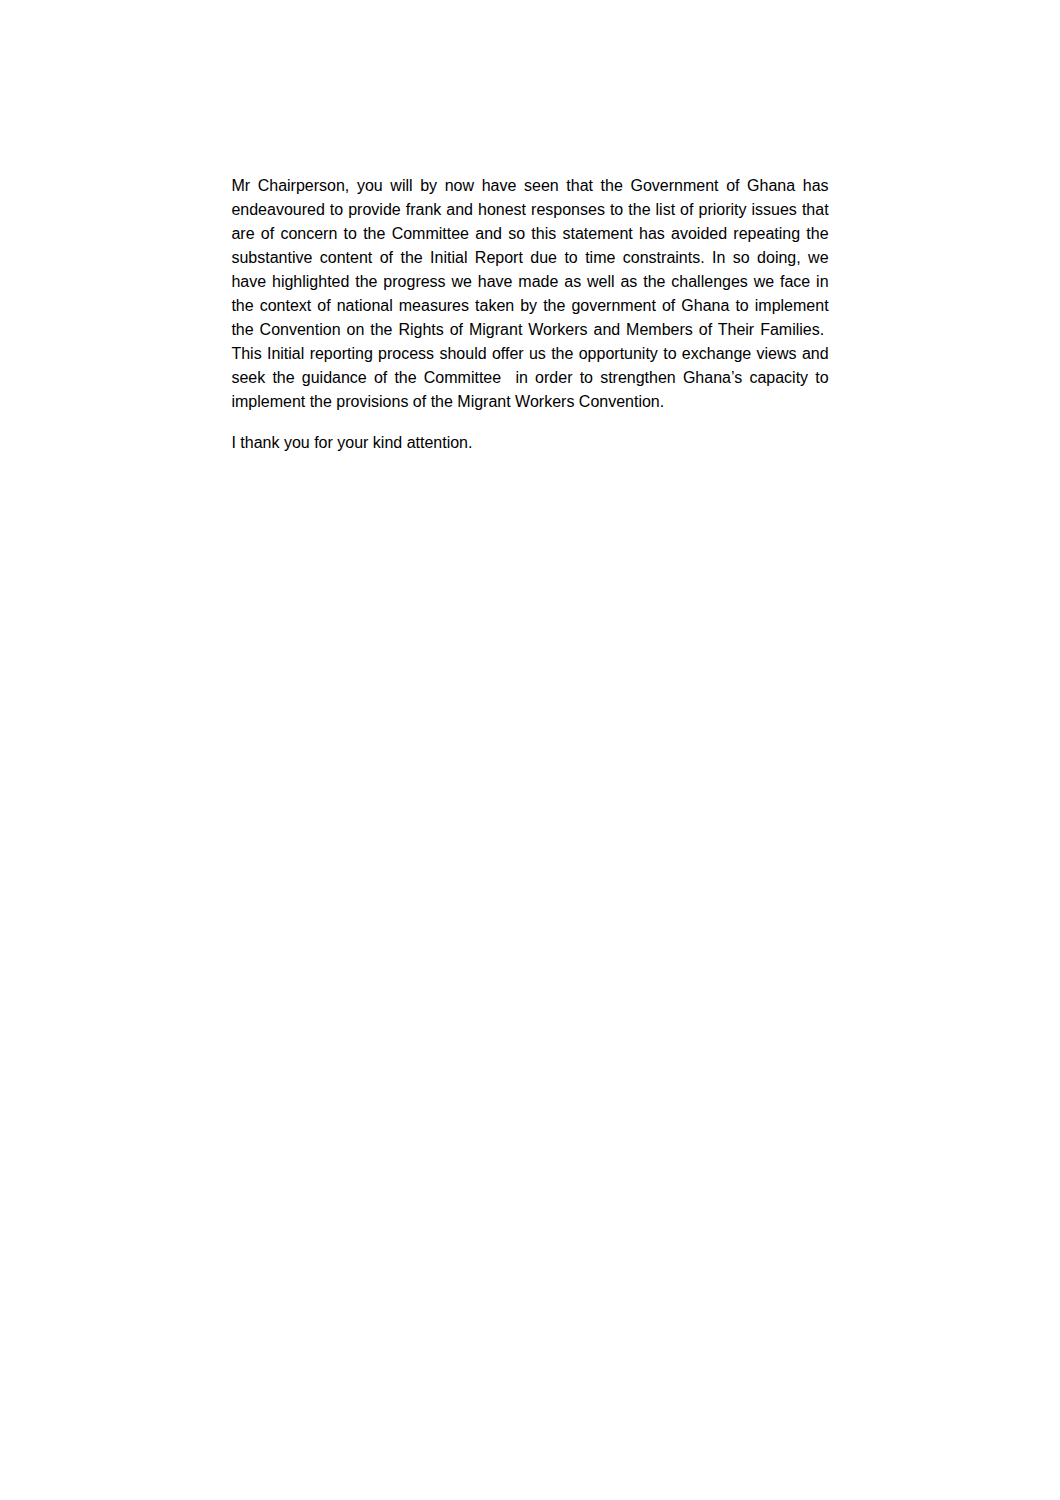Mr Chairperson, you will by now have seen that the Government of Ghana has endeavoured to provide frank and honest responses to the list of priority issues that are of concern to the Committee and so this statement has avoided repeating the substantive content of the Initial Report due to time constraints. In so doing, we have highlighted the progress we have made as well as the challenges we face in the context of national measures taken by the government of Ghana to implement the Convention on the Rights of Migrant Workers and Members of Their Families. This Initial reporting process should offer us the opportunity to exchange views and seek the guidance of the Committee in order to strengthen Ghana’s capacity to implement the provisions of the Migrant Workers Convention.
I thank you for your kind attention.